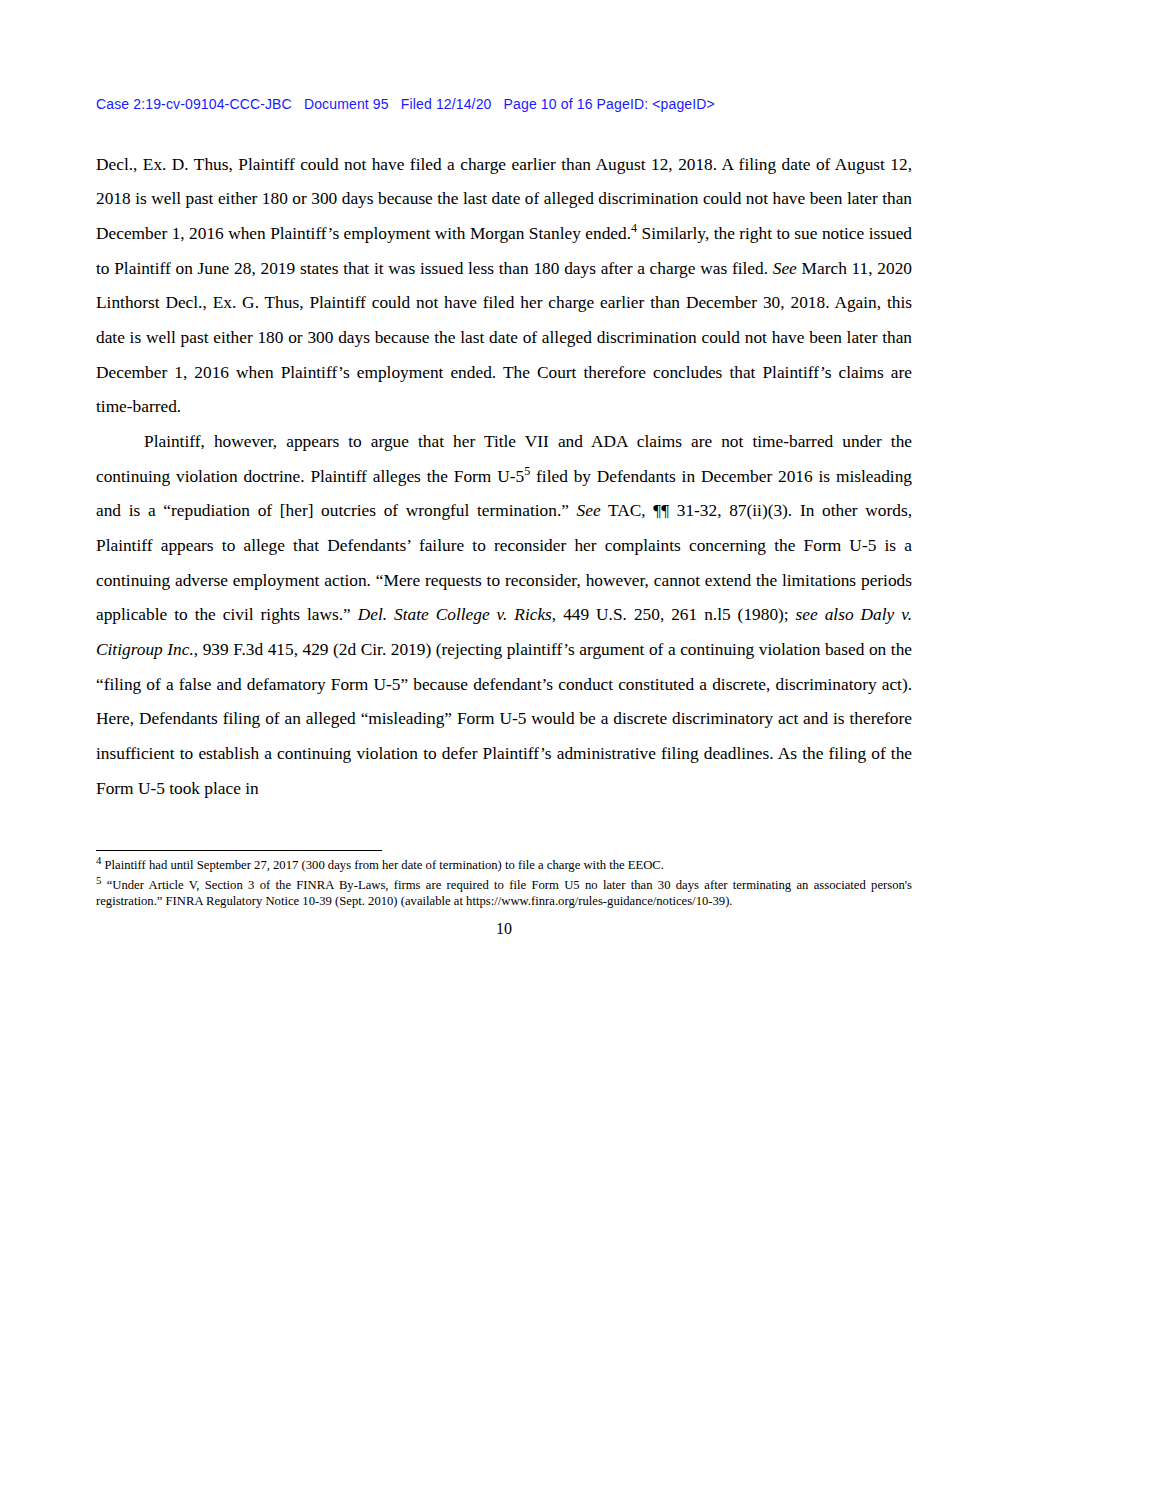Case 2:19-cv-09104-CCC-JBC Document 95 Filed 12/14/20 Page 10 of 16 PageID: <pageID>
Decl., Ex. D. Thus, Plaintiff could not have filed a charge earlier than August 12, 2018. A filing date of August 12, 2018 is well past either 180 or 300 days because the last date of alleged discrimination could not have been later than December 1, 2016 when Plaintiff’s employment with Morgan Stanley ended.4 Similarly, the right to sue notice issued to Plaintiff on June 28, 2019 states that it was issued less than 180 days after a charge was filed. See March 11, 2020 Linthorst Decl., Ex. G. Thus, Plaintiff could not have filed her charge earlier than December 30, 2018. Again, this date is well past either 180 or 300 days because the last date of alleged discrimination could not have been later than December 1, 2016 when Plaintiff’s employment ended. The Court therefore concludes that Plaintiff’s claims are time-barred.
Plaintiff, however, appears to argue that her Title VII and ADA claims are not time-barred under the continuing violation doctrine. Plaintiff alleges the Form U-55 filed by Defendants in December 2016 is misleading and is a “repudiation of [her] outcries of wrongful termination.” See TAC, ¶¶ 31-32, 87(ii)(3). In other words, Plaintiff appears to allege that Defendants’ failure to reconsider her complaints concerning the Form U-5 is a continuing adverse employment action. “Mere requests to reconsider, however, cannot extend the limitations periods applicable to the civil rights laws.” Del. State College v. Ricks, 449 U.S. 250, 261 n.l5 (1980); see also Daly v. Citigroup Inc., 939 F.3d 415, 429 (2d Cir. 2019) (rejecting plaintiff’s argument of a continuing violation based on the “filing of a false and defamatory Form U-5” because defendant’s conduct constituted a discrete, discriminatory act). Here, Defendants filing of an alleged “misleading” Form U-5 would be a discrete discriminatory act and is therefore insufficient to establish a continuing violation to defer Plaintiff’s administrative filing deadlines. As the filing of the Form U-5 took place in
4 Plaintiff had until September 27, 2017 (300 days from her date of termination) to file a charge with the EEOC.
5 “Under Article V, Section 3 of the FINRA By-Laws, firms are required to file Form U5 no later than 30 days after terminating an associated person's registration.” FINRA Regulatory Notice 10-39 (Sept. 2010) (available at https://www.finra.org/rules-guidance/notices/10-39).
10